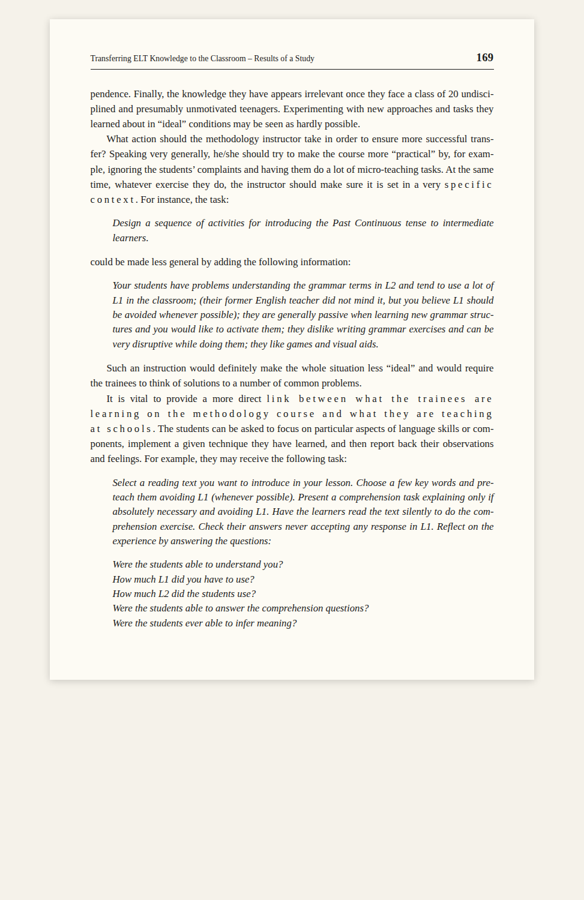Transferring ELT Knowledge to the Classroom – Results of a Study 169
pendence. Finally, the knowledge they have appears irrelevant once they face a class of 20 undisciplined and presumably unmotivated teenagers. Experimenting with new approaches and tasks they learned about in “ideal” conditions may be seen as hardly possible.
What action should the methodology instructor take in order to ensure more successful transfer? Speaking very generally, he/she should try to make the course more “practical” by, for example, ignoring the students’ complaints and having them do a lot of micro-teaching tasks. At the same time, whatever exercise they do, the instructor should make sure it is set in a very specific context. For instance, the task:
Design a sequence of activities for introducing the Past Continuous tense to intermediate learners.
could be made less general by adding the following information:
Your students have problems understanding the grammar terms in L2 and tend to use a lot of L1 in the classroom; (their former English teacher did not mind it, but you believe L1 should be avoided whenever possible); they are generally passive when learning new grammar structures and you would like to activate them; they dislike writing grammar exercises and can be very disruptive while doing them; they like games and visual aids.
Such an instruction would definitely make the whole situation less “ideal” and would require the trainees to think of solutions to a number of common problems.
It is vital to provide a more direct link between what the trainees are learning on the methodology course and what they are teaching at schools. The students can be asked to focus on particular aspects of language skills or components, implement a given technique they have learned, and then report back their observations and feelings. For example, they may receive the following task:
Select a reading text you want to introduce in your lesson. Choose a few key words and pre-teach them avoiding L1 (whenever possible). Present a comprehension task explaining only if absolutely necessary and avoiding L1. Have the learners read the text silently to do the comprehension exercise. Check their answers never accepting any response in L1. Reflect on the experience by answering the questions:
Were the students able to understand you?
How much L1 did you have to use?
How much L2 did the students use?
Were the students able to answer the comprehension questions?
Were the students ever able to infer meaning?